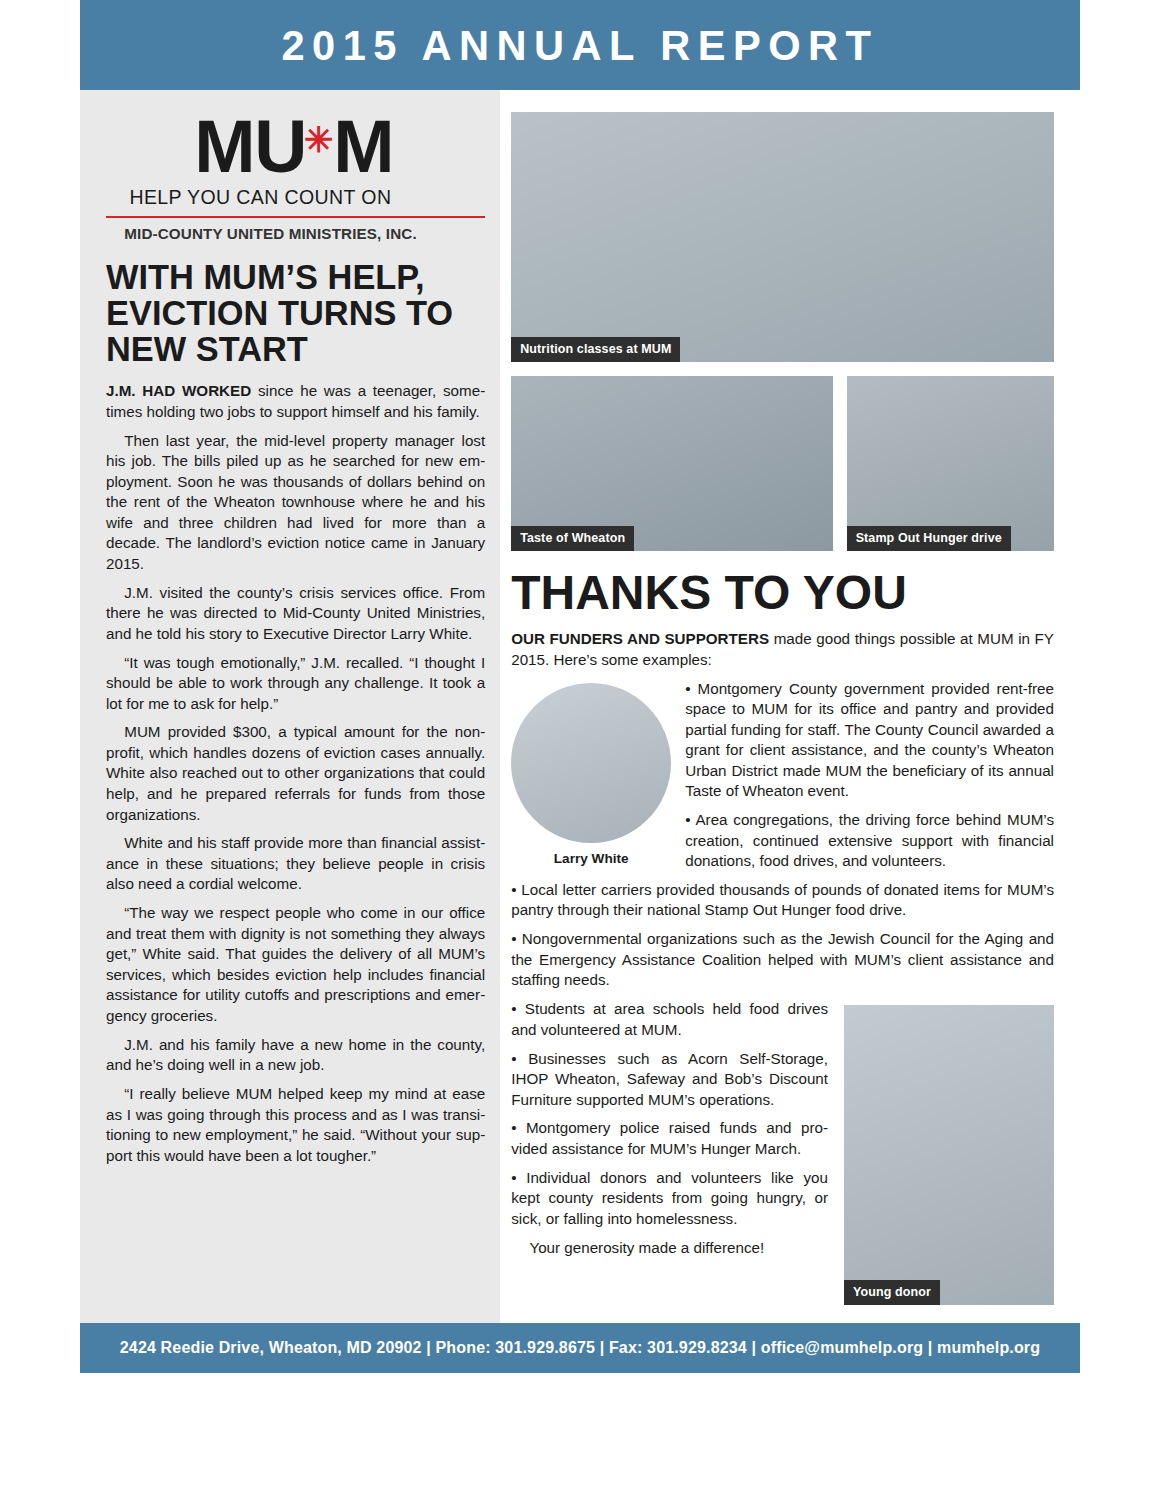2015 Annual Report
MU✳M
HELP YOU CAN COUNT ON
MID-COUNTY UNITED MINISTRIES, INC.
With MUM’s help, eviction turns to new start
J.M. HAD WORKED since he was a teenager, sometimes holding two jobs to support himself and his family.
Then last year, the mid-level property manager lost his job. The bills piled up as he searched for new employment. Soon he was thousands of dollars behind on the rent of the Wheaton townhouse where he and his wife and three children had lived for more than a decade. The landlord’s eviction notice came in January 2015.
J.M. visited the county’s crisis services office. From there he was directed to Mid-County United Ministries, and he told his story to Executive Director Larry White.
“It was tough emotionally,” J.M. recalled. “I thought I should be able to work through any challenge. It took a lot for me to ask for help.”
MUM provided $300, a typical amount for the nonprofit, which handles dozens of eviction cases annually. White also reached out to other organizations that could help, and he prepared referrals for funds from those organizations.
White and his staff provide more than financial assistance in these situations; they believe people in crisis also need a cordial welcome.
“The way we respect people who come in our office and treat them with dignity is not something they always get,” White said. That guides the delivery of all MUM’s services, which besides eviction help includes financial assistance for utility cutoffs and prescriptions and emergency groceries.
J.M. and his family have a new home in the county, and he’s doing well in a new job.
“I really believe MUM helped keep my mind at ease as I was going through this process and as I was transitioning to new employment,” he said. “Without your support this would have been a lot tougher.”
Nutrition classes at MUM
Taste of Wheaton
Stamp Out Hunger drive
Thanks to you
OUR FUNDERS AND SUPPORTERS made good things possible at MUM in FY 2015. Here’s some examples:
Larry White
Montgomery County government provided rent-free space to MUM for its office and pantry and provided partial funding for staff. The County Council awarded a grant for client assistance, and the county’s Wheaton Urban District made MUM the beneficiary of its annual Taste of Wheaton event.
Area congregations, the driving force behind MUM’s creation, continued extensive support with financial donations, food drives, and volunteers.
Local letter carriers provided thousands of pounds of donated items for MUM’s pantry through their national Stamp Out Hunger food drive.
Nongovernmental organizations such as the Jewish Council for the Aging and the Emergency Assistance Coalition helped with MUM’s client assistance and staffing needs.
Young donor
Students at area schools held food drives and volunteered at MUM.
Businesses such as Acorn Self-Storage, IHOP Wheaton, Safeway and Bob’s Discount Furniture supported MUM’s operations.
Montgomery police raised funds and provided assistance for MUM’s Hunger March.
Individual donors and volunteers like you kept county residents from going hungry, or sick, or falling into homelessness.
Your generosity made a difference!
2424 Reedie Drive, Wheaton, MD 20902 | Phone: 301.929.8675 | Fax: 301.929.8234 | office@mumhelp.org | mumhelp.org